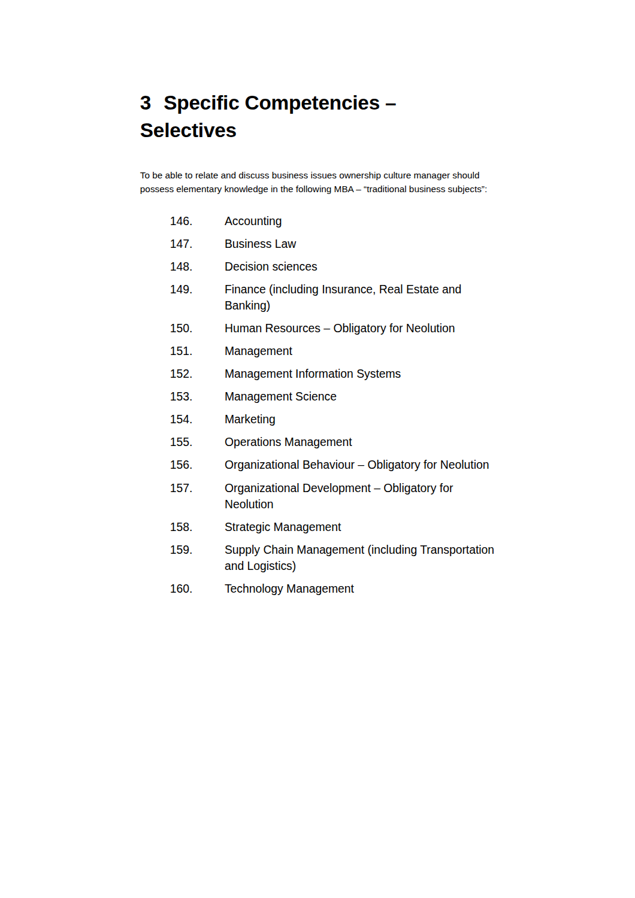3 Specific Competencies – Selectives
To be able to relate and discuss business issues ownership culture manager should possess elementary knowledge in the following MBA – “traditional business subjects”:
146. Accounting
147. Business Law
148. Decision sciences
149. Finance (including Insurance, Real Estate and Banking)
150. Human Resources – Obligatory for Neolution
151. Management
152. Management Information Systems
153. Management Science
154. Marketing
155. Operations Management
156. Organizational Behaviour – Obligatory for Neolution
157. Organizational Development – Obligatory for Neolution
158. Strategic Management
159. Supply Chain Management (including Transportation and Logistics)
160. Technology Management